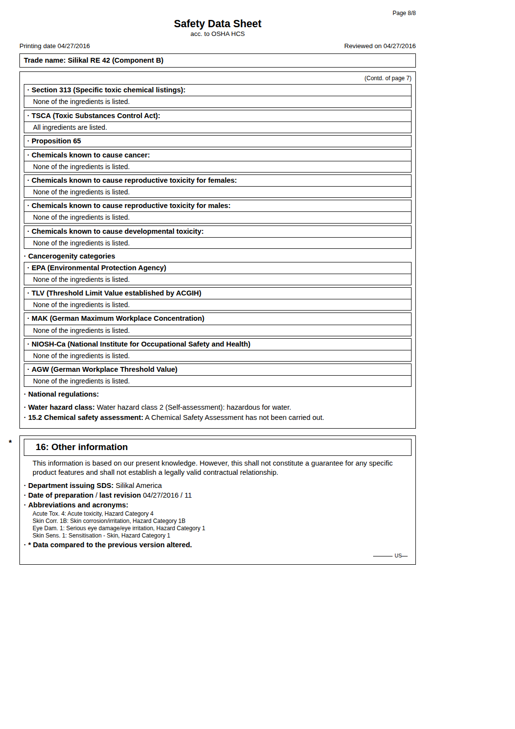Page 8/8
Safety Data Sheet
acc. to OSHA HCS
Printing date 04/27/2016 Reviewed on 04/27/2016
Trade name: Silikal RE 42 (Component B)
(Contd. of page 7)
· Section 313 (Specific toxic chemical listings):
None of the ingredients is listed.
· TSCA (Toxic Substances Control Act):
All ingredients are listed.
· Proposition 65
· Chemicals known to cause cancer:
None of the ingredients is listed.
· Chemicals known to cause reproductive toxicity for females:
None of the ingredients is listed.
· Chemicals known to cause reproductive toxicity for males:
None of the ingredients is listed.
· Chemicals known to cause developmental toxicity:
None of the ingredients is listed.
· Cancerogenity categories
· EPA (Environmental Protection Agency)
None of the ingredients is listed.
· TLV (Threshold Limit Value established by ACGIH)
None of the ingredients is listed.
· MAK (German Maximum Workplace Concentration)
None of the ingredients is listed.
· NIOSH-Ca (National Institute for Occupational Safety and Health)
None of the ingredients is listed.
· AGW (German Workplace Threshold Value)
None of the ingredients is listed.
· National regulations:
· Water hazard class: Water hazard class 2 (Self-assessment): hazardous for water.
· 15.2 Chemical safety assessment: A Chemical Safety Assessment has not been carried out.
*
16: Other information
This information is based on our present knowledge. However, this shall not constitute a guarantee for any specific product features and shall not establish a legally valid contractual relationship.
· Department issuing SDS: Silikal America
· Date of preparation / last revision 04/27/2016 / 11
· Abbreviations and acronyms:
Acute Tox. 4: Acute toxicity, Hazard Category 4
Skin Corr. 1B: Skin corrosion/irritation, Hazard Category 1B
Eye Dam. 1: Serious eye damage/eye irritation, Hazard Category 1
Skin Sens. 1: Sensitisation - Skin, Hazard Category 1
· * Data compared to the previous version altered.
US